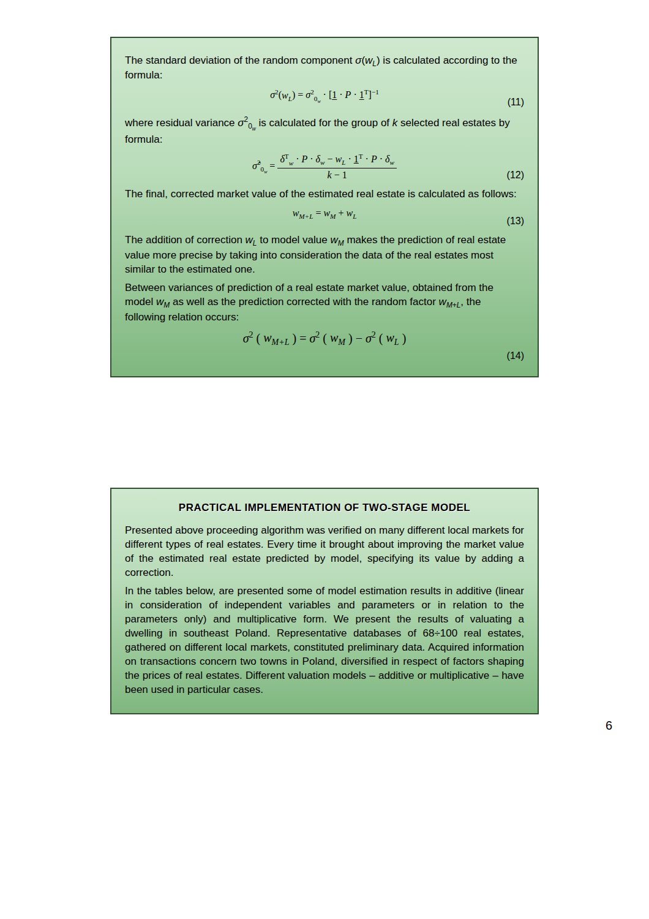The standard deviation of the random component σ(wL) is calculated according to the formula:
σ2(wL) = σ20w · [1 · P · 1T]−1
(11)
where residual variance σ20w is calculated for the group of k selected real estates by formula:
σ̂20w = δTw · P · δw − wL · 1T · P · δw k − 1
(12)
The final, corrected market value of the estimated real estate is calculated as follows:
wM+L = wM + wL
(13)
The addition of correction wL to model value wM makes the prediction of real estate value more precise by taking into consideration the data of the real estates most similar to the estimated one.
Between variances of prediction of a real estate market value, obtained from the model wM as well as the prediction corrected with the random factor wM+L, the following relation occurs:
σ2 ( wM+L ) = σ2 ( wM ) − σ2 ( wL )
(14)
PRACTICAL IMPLEMENTATION OF TWO-STAGE MODEL
Presented above proceeding algorithm was verified on many different local markets for different types of real estates. Every time it brought about improving the market value of the estimated real estate predicted by model, specifying its value by adding a correction.
In the tables below, are presented some of model estimation results in additive (linear in consideration of independent variables and parameters or in relation to the parameters only) and multiplicative form. We present the results of valuating a dwelling in southeast Poland. Representative databases of 68÷100 real estates, gathered on different local markets, constituted preliminary data. Acquired information on transactions concern two towns in Poland, diversified in respect of factors shaping the prices of real estates. Different valuation models – additive or multiplicative – have been used in particular cases.
6